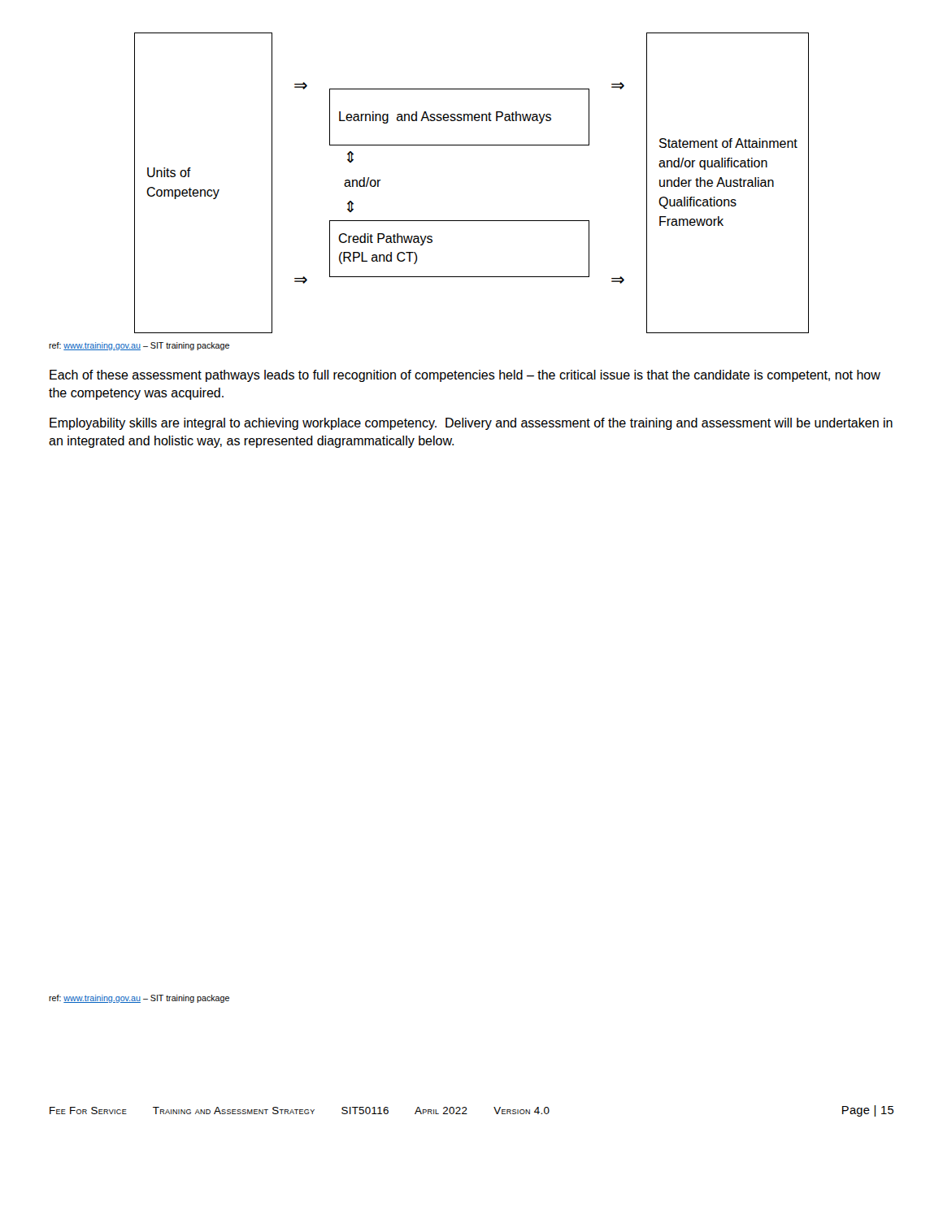Units of
Competency
⇒
⇒
Learning and Assessment Pathways
⇕
and/or
⇕
Credit Pathways
(RPL and CT)
⇒
⇒
Statement of Attainment and/or qualification under the Australian Qualifications Framework
ref: www.training.gov.au – SIT training package
Each of these assessment pathways leads to full recognition of competencies held – the critical issue is that the candidate is competent, not how the competency was acquired.
Employability skills are integral to achieving workplace competency. Delivery and assessment of the training and assessment will be undertaken in an integrated and holistic way, as represented diagrammatically below.
ref: www.training.gov.au – SIT training package
Fee For Service Training and Assessment Strategy SIT50116 April 2022 Version 4.0
Page | 15